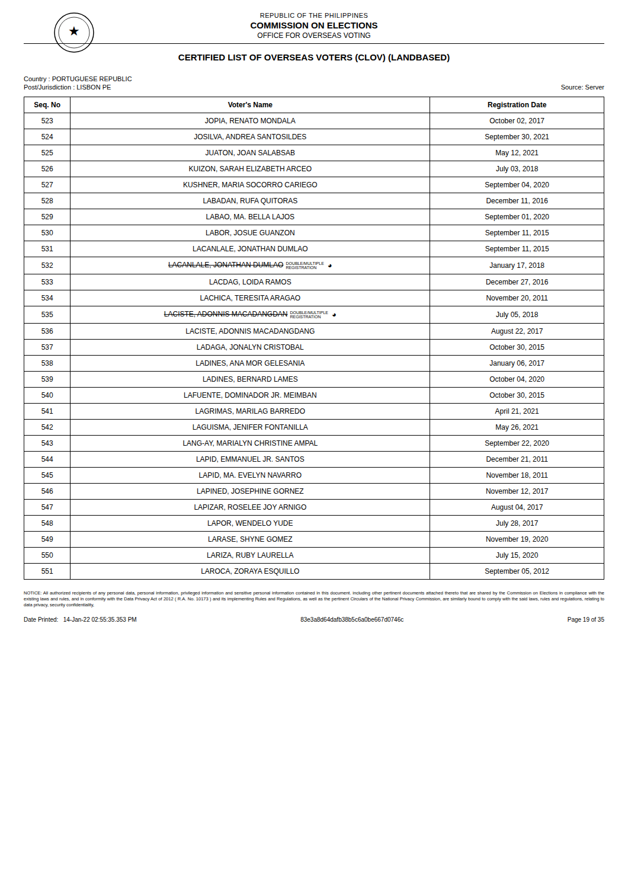REPUBLIC OF THE PHILIPPINES
COMMISSION ON ELECTIONS
OFFICE FOR OVERSEAS VOTING
CERTIFIED LIST OF OVERSEAS VOTERS (CLOV) (LANDBASED)
Country : PORTUGUESE REPUBLIC
Post/Jurisdiction : LISBON PE Source: Server
| Seq. No | Voter's Name | Registration Date |
| --- | --- | --- |
| 523 | JOPIA, RENATO MONDALA | October 02, 2017 |
| 524 | JOSILVA, ANDREA SANTOSILDES | September 30, 2021 |
| 525 | JUATON, JOAN SALABSAB | May 12, 2021 |
| 526 | KUIZON, SARAH ELIZABETH ARCEO | July 03, 2018 |
| 527 | KUSHNER, MARIA SOCORRO CARIEGO | September 04, 2020 |
| 528 | LABADAN, RUFA QUITORAS | December 11, 2016 |
| 529 | LABAO, MA. BELLA LAJOS | September 01, 2020 |
| 530 | LABOR, JOSUE GUANZON | September 11, 2015 |
| 531 | LACANLALE, JONATHAN DUMLAO | September 11, 2015 |
| 532 | LACANLALE, JONATHAN DUMLAO DOUBLE/MULTIPLE REGISTRATION ◕ | January 17, 2018 |
| 533 | LACDAG, LOIDA RAMOS | December 27, 2016 |
| 534 | LACHICA, TERESITA ARAGAO | November 20, 2011 |
| 535 | LACISTE, ADONNIS MACADANGDAN DOUBLE/MULTIPLE REGISTRATION ◕ | July 05, 2018 |
| 536 | LACISTE, ADONNIS MACADANGDANG | August 22, 2017 |
| 537 | LADAGA, JONALYN CRISTOBAL | October 30, 2015 |
| 538 | LADINES, ANA MOR GELESANIA | January 06, 2017 |
| 539 | LADINES, BERNARD LAMES | October 04, 2020 |
| 540 | LAFUENTE, DOMINADOR JR. MEIMBAN | October 30, 2015 |
| 541 | LAGRIMAS, MARILAG BARREDO | April 21, 2021 |
| 542 | LAGUISMA, JENIFER FONTANILLA | May 26, 2021 |
| 543 | LANG-AY, MARIALYN CHRISTINE AMPAL | September 22, 2020 |
| 544 | LAPID, EMMANUEL JR. SANTOS | December 21, 2011 |
| 545 | LAPID, MA. EVELYN NAVARRO | November 18, 2011 |
| 546 | LAPINED, JOSEPHINE GORNEZ | November 12, 2017 |
| 547 | LAPIZAR, ROSELEE JOY ARNIGO | August 04, 2017 |
| 548 | LAPOR, WENDELO YUDE | July 28, 2017 |
| 549 | LARASE, SHYNE GOMEZ | November 19, 2020 |
| 550 | LARIZA, RUBY LAURELLA | July 15, 2020 |
| 551 | LAROCA, ZORAYA ESQUILLO | September 05, 2012 |
NOTICE: All authorized recipients of any personal data, personal information, privileged information and sensitive personal information contained in this document. including other pertinent documents attached thereto that are shared by the Commission on Elections in compliance with the existing laws and rules, and in conformity with the Data Privacy Act of 2012 ( R.A. No. 10173 ) and its implementing Rules and Regulations, as well as the pertinent Circulars of the National Privacy Commission, are similarly bound to comply with the said laws, rules and regulations, relating to data privacy, security confidentiality,
Date Printed: 14-Jan-22 02:55:35.353 PM 83e3a8d64dafb38b5c6a0be667d0746c Page 19 of 35